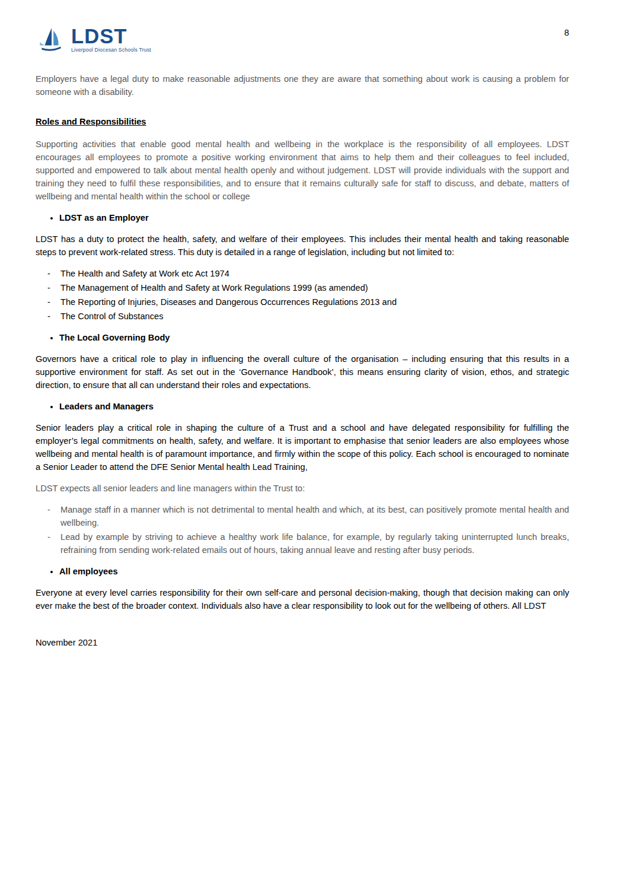LDST
Liverpool Diocesan Schools Trust
8
Employers have a legal duty to make reasonable adjustments one they are aware that something about work is causing a problem for someone with a disability.
Roles and Responsibilities
Supporting activities that enable good mental health and wellbeing in the workplace is the responsibility of all employees. LDST encourages all employees to promote a positive working environment that aims to help them and their colleagues to feel included, supported and empowered to talk about mental health openly and without judgement. LDST will provide individuals with the support and training they need to fulfil these responsibilities, and to ensure that it remains culturally safe for staff to discuss, and debate, matters of wellbeing and mental health within the school or college
LDST as an Employer
LDST has a duty to protect the health, safety, and welfare of their employees. This includes their mental health and taking reasonable steps to prevent work-related stress. This duty is detailed in a range of legislation, including but not limited to:
The Health and Safety at Work etc Act 1974
The Management of Health and Safety at Work Regulations 1999 (as amended)
The Reporting of Injuries, Diseases and Dangerous Occurrences Regulations 2013 and
The Control of Substances
The Local Governing Body
Governors have a critical role to play in influencing the overall culture of the organisation – including ensuring that this results in a supportive environment for staff. As set out in the ‘Governance Handbook’, this means ensuring clarity of vision, ethos, and strategic direction, to ensure that all can understand their roles and expectations.
Leaders and Managers
Senior leaders play a critical role in shaping the culture of a Trust and a school and have delegated responsibility for fulfilling the employer’s legal commitments on health, safety, and welfare. It is important to emphasise that senior leaders are also employees whose wellbeing and mental health is of paramount importance, and firmly within the scope of this policy. Each school is encouraged to nominate a Senior Leader to attend the DFE Senior Mental health Lead Training,
LDST expects all senior leaders and line managers within the Trust to:
Manage staff in a manner which is not detrimental to mental health and which, at its best, can positively promote mental health and wellbeing.
Lead by example by striving to achieve a healthy work life balance, for example, by regularly taking uninterrupted lunch breaks, refraining from sending work-related emails out of hours, taking annual leave and resting after busy periods.
All employees
Everyone at every level carries responsibility for their own self-care and personal decision-making, though that decision making can only ever make the best of the broader context. Individuals also have a clear responsibility to look out for the wellbeing of others. All LDST
November 2021